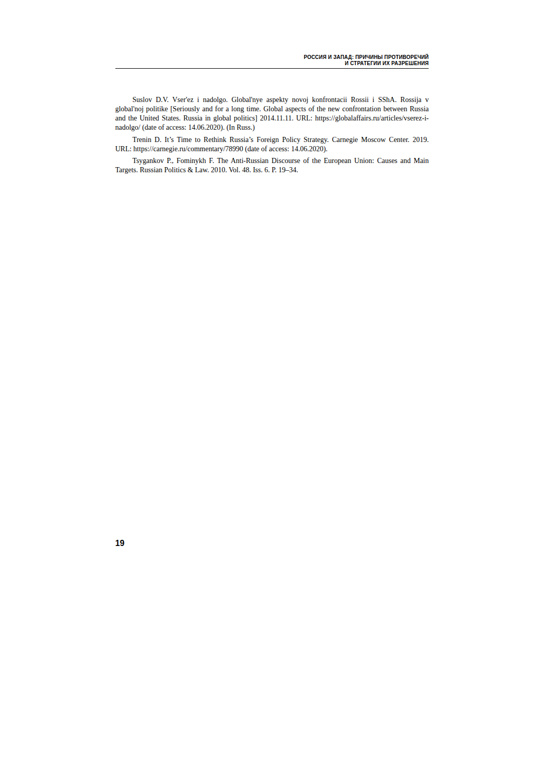РОССИЯ И ЗАПАД: ПРИЧИНЫ ПРОТИВОРЕЧИЙ
И СТРАТЕГИИ ИХ РАЗРЕШЕНИЯ
Suslov D.V. Vser'ez i nadolgo. Global'nye aspekty novoj konfrontacii Rossii i SShA. Rossija v global'noj politike [Seriously and for a long time. Global aspects of the new confrontation between Russia and the United States. Russia in global politics] 2014.11.11. URL: https://globalaffairs.ru/articles/vserez-i-nadolgo/ (date of access: 14.06.2020). (In Russ.)
Trenin D. It’s Time to Rethink Russia’s Foreign Policy Strategy. Carnegie Moscow Center. 2019. URL: https://carnegie.ru/commentary/78990 (date of access: 14.06.2020).
Tsygankov P., Fominykh F. The Anti-Russian Discourse of the European Union: Causes and Main Targets. Russian Politics & Law. 2010. Vol. 48. Iss. 6. P. 19–34.
19